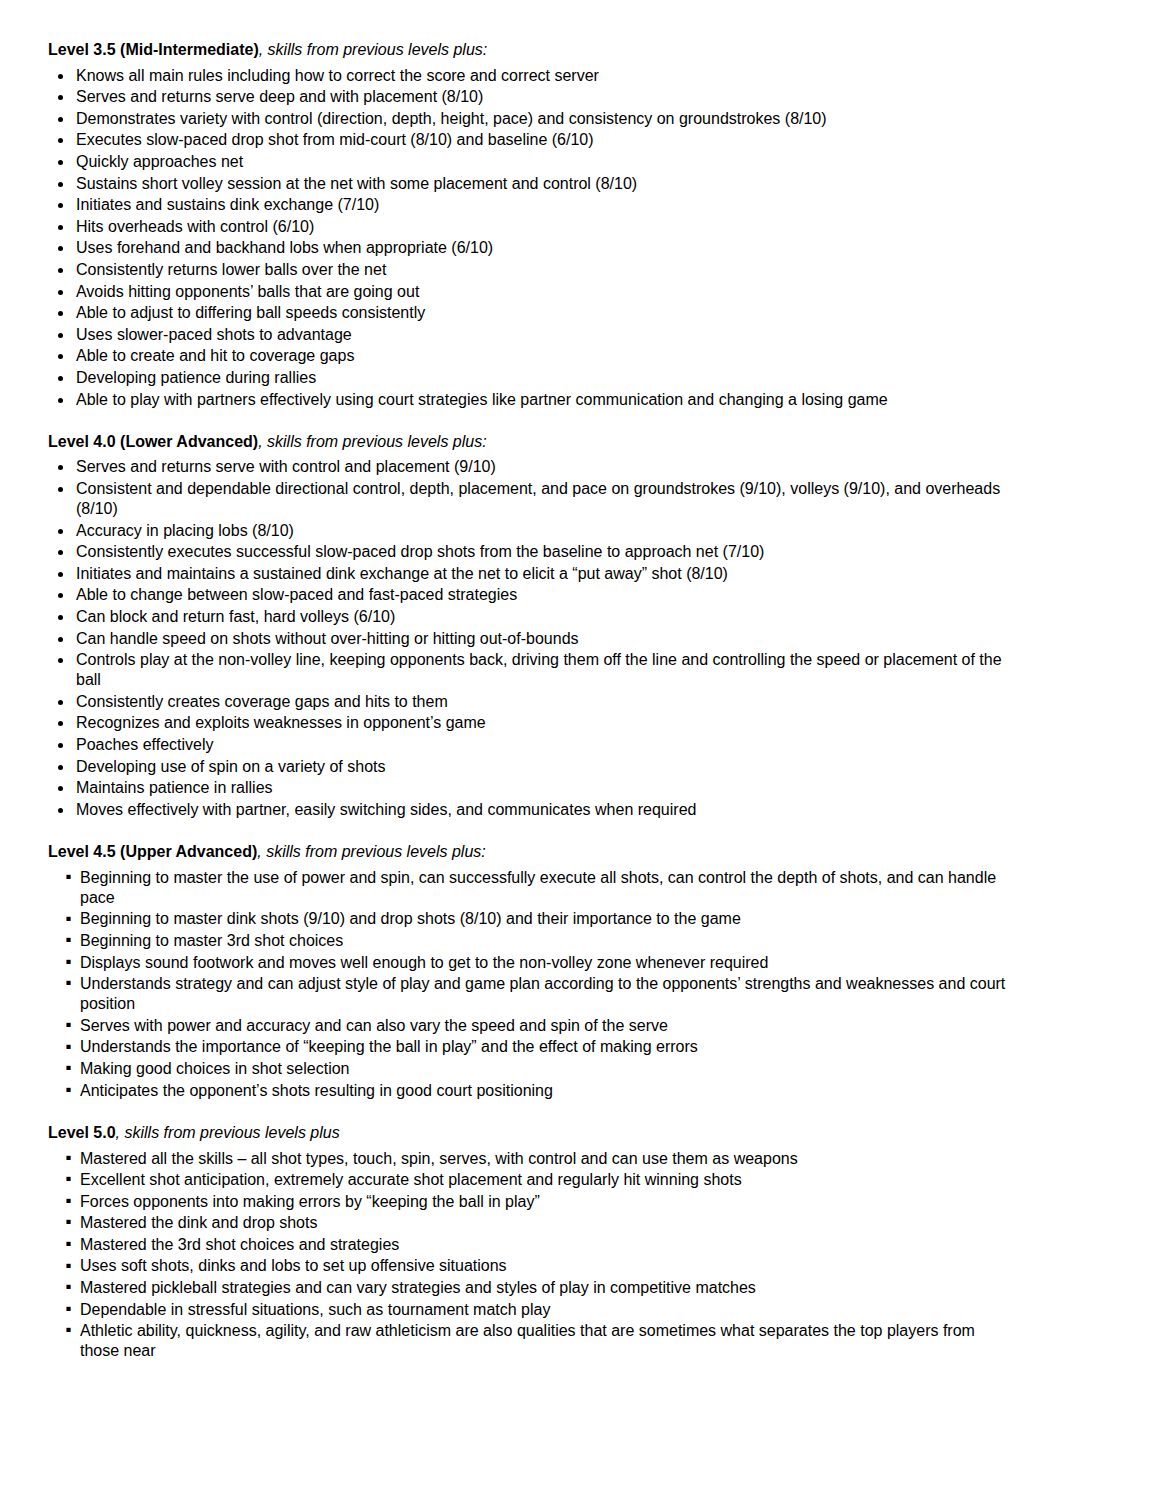Level 3.5 (Mid-Intermediate), skills from previous levels plus:
Knows all main rules including how to correct the score and correct server
Serves and returns serve deep and with placement (8/10)
Demonstrates variety with control (direction, depth, height, pace) and consistency on groundstrokes (8/10)
Executes slow-paced drop shot from mid-court (8/10) and baseline (6/10)
Quickly approaches net
Sustains short volley session at the net with some placement and control (8/10)
Initiates and sustains dink exchange (7/10)
Hits overheads with control (6/10)
Uses forehand and backhand lobs when appropriate (6/10)
Consistently returns lower balls over the net
Avoids hitting opponents’ balls that are going out
Able to adjust to differing ball speeds consistently
Uses slower-paced shots to advantage
Able to create and hit to coverage gaps
Developing patience during rallies
Able to play with partners effectively using court strategies like partner communication and changing a losing game
Level 4.0 (Lower Advanced), skills from previous levels plus:
Serves and returns serve with control and placement (9/10)
Consistent and dependable directional control, depth, placement, and pace on groundstrokes (9/10), volleys (9/10), and overheads (8/10)
Accuracy in placing lobs (8/10)
Consistently executes successful slow-paced drop shots from the baseline to approach net (7/10)
Initiates and maintains a sustained dink exchange at the net to elicit a “put away” shot (8/10)
Able to change between slow-paced and fast-paced strategies
Can block and return fast, hard volleys (6/10)
Can handle speed on shots without over-hitting or hitting out-of-bounds
Controls play at the non-volley line, keeping opponents back, driving them off the line and controlling the speed or placement of the ball
Consistently creates coverage gaps and hits to them
Recognizes and exploits weaknesses in opponent’s game
Poaches effectively
Developing use of spin on a variety of shots
Maintains patience in rallies
Moves effectively with partner, easily switching sides, and communicates when required
Level 4.5 (Upper Advanced), skills from previous levels plus:
Beginning to master the use of power and spin, can successfully execute all shots, can control the depth of shots, and can handle pace
Beginning to master dink shots (9/10) and drop shots (8/10) and their importance to the game
Beginning to master 3rd shot choices
Displays sound footwork and moves well enough to get to the non-volley zone whenever required
Understands strategy and can adjust style of play and game plan according to the opponents’ strengths and weaknesses and court position
Serves with power and accuracy and can also vary the speed and spin of the serve
Understands the importance of “keeping the ball in play” and the effect of making errors
Making good choices in shot selection
Anticipates the opponent’s shots resulting in good court positioning
Level 5.0, skills from previous levels plus
Mastered all the skills – all shot types, touch, spin, serves, with control and can use them as weapons
Excellent shot anticipation, extremely accurate shot placement and regularly hit winning shots
Forces opponents into making errors by “keeping the ball in play”
Mastered the dink and drop shots
Mastered the 3rd shot choices and strategies
Uses soft shots, dinks and lobs to set up offensive situations
Mastered pickleball strategies and can vary strategies and styles of play in competitive matches
Dependable in stressful situations, such as tournament match play
Athletic ability, quickness, agility, and raw athleticism are also qualities that are sometimes what separates the top players from those near